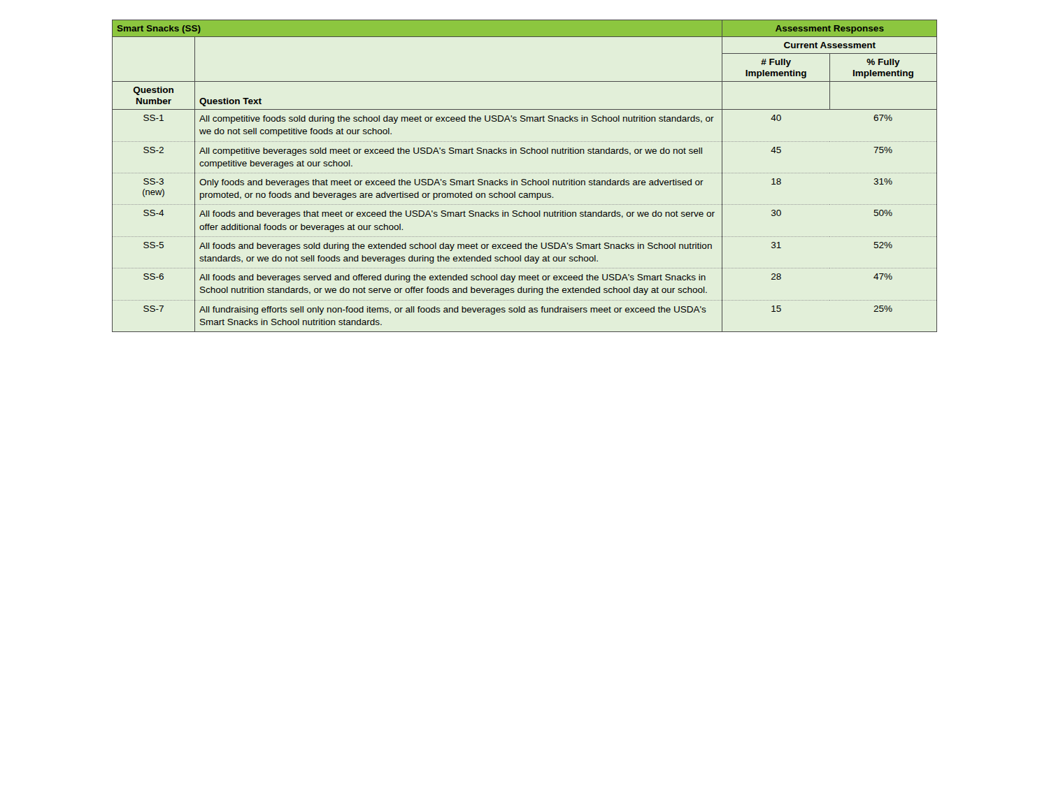| Smart Snacks (SS) | Assessment Responses |
| --- | --- |
| | | Current Assessment |
| # Fully Implementing | % Fully Implementing |
| Question Number | Question Text | | |
| SS-1 | All competitive foods sold during the school day meet or exceed the USDA's Smart Snacks in School nutrition standards, or we do not sell competitive foods at our school. | 40 | 67% |
| SS-2 | All competitive beverages sold meet or exceed the USDA's Smart Snacks in School nutrition standards, or we do not sell competitive beverages at our school. | 45 | 75% |
| SS-3 (new) | Only foods and beverages that meet or exceed the USDA's Smart Snacks in School nutrition standards are advertised or promoted, or no foods and beverages are advertised or promoted on school campus. | 18 | 31% |
| SS-4 | All foods and beverages that meet or exceed the USDA's Smart Snacks in School nutrition standards, or we do not serve or offer additional foods or beverages at our school. | 30 | 50% |
| SS-5 | All foods and beverages sold during the extended school day meet or exceed the USDA's Smart Snacks in School nutrition standards, or we do not sell foods and beverages during the extended school day at our school. | 31 | 52% |
| SS-6 | All foods and beverages served and offered during the extended school day meet or exceed the USDA's Smart Snacks in School nutrition standards, or we do not serve or offer foods and beverages during the extended school day at our school. | 28 | 47% |
| SS-7 | All fundraising efforts sell only non-food items, or all foods and beverages sold as fundraisers meet or exceed the USDA's Smart Snacks in School nutrition standards. | 15 | 25% |